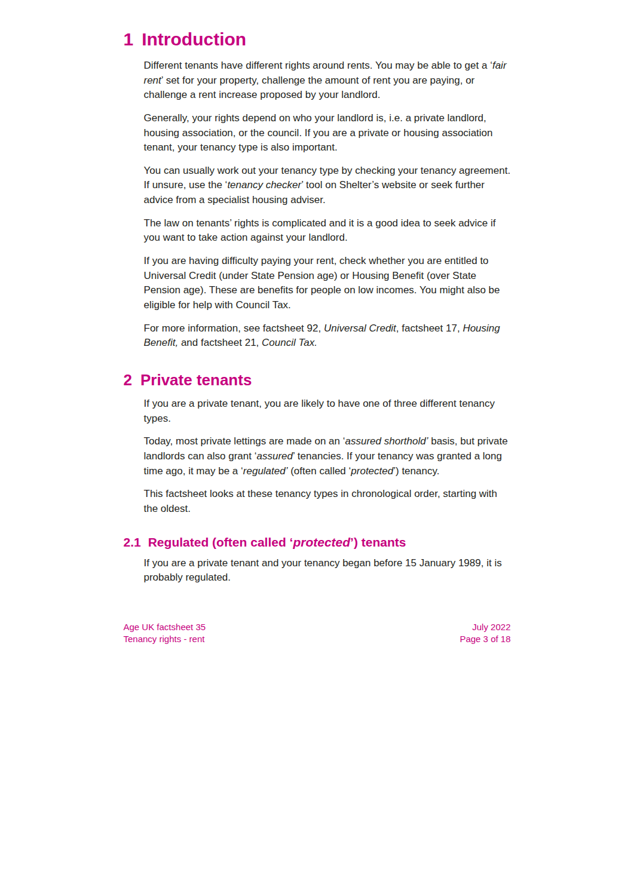1 Introduction
Different tenants have different rights around rents. You may be able to get a ‘fair rent’ set for your property, challenge the amount of rent you are paying, or challenge a rent increase proposed by your landlord.
Generally, your rights depend on who your landlord is, i.e. a private landlord, housing association, or the council. If you are a private or housing association tenant, your tenancy type is also important.
You can usually work out your tenancy type by checking your tenancy agreement. If unsure, use the ‘tenancy checker’ tool on Shelter’s website or seek further advice from a specialist housing adviser.
The law on tenants’ rights is complicated and it is a good idea to seek advice if you want to take action against your landlord.
If you are having difficulty paying your rent, check whether you are entitled to Universal Credit (under State Pension age) or Housing Benefit (over State Pension age). These are benefits for people on low incomes. You might also be eligible for help with Council Tax.
For more information, see factsheet 92, Universal Credit, factsheet 17, Housing Benefit, and factsheet 21, Council Tax.
2 Private tenants
If you are a private tenant, you are likely to have one of three different tenancy types.
Today, most private lettings are made on an ‘assured shorthold’ basis, but private landlords can also grant ‘assured’ tenancies. If your tenancy was granted a long time ago, it may be a ‘regulated’ (often called ‘protected’) tenancy.
This factsheet looks at these tenancy types in chronological order, starting with the oldest.
2.1 Regulated (often called ‘protected’) tenants
If you are a private tenant and your tenancy began before 15 January 1989, it is probably regulated.
Age UK factsheet 35
Tenancy rights - rent
July 2022
Page 3 of 18